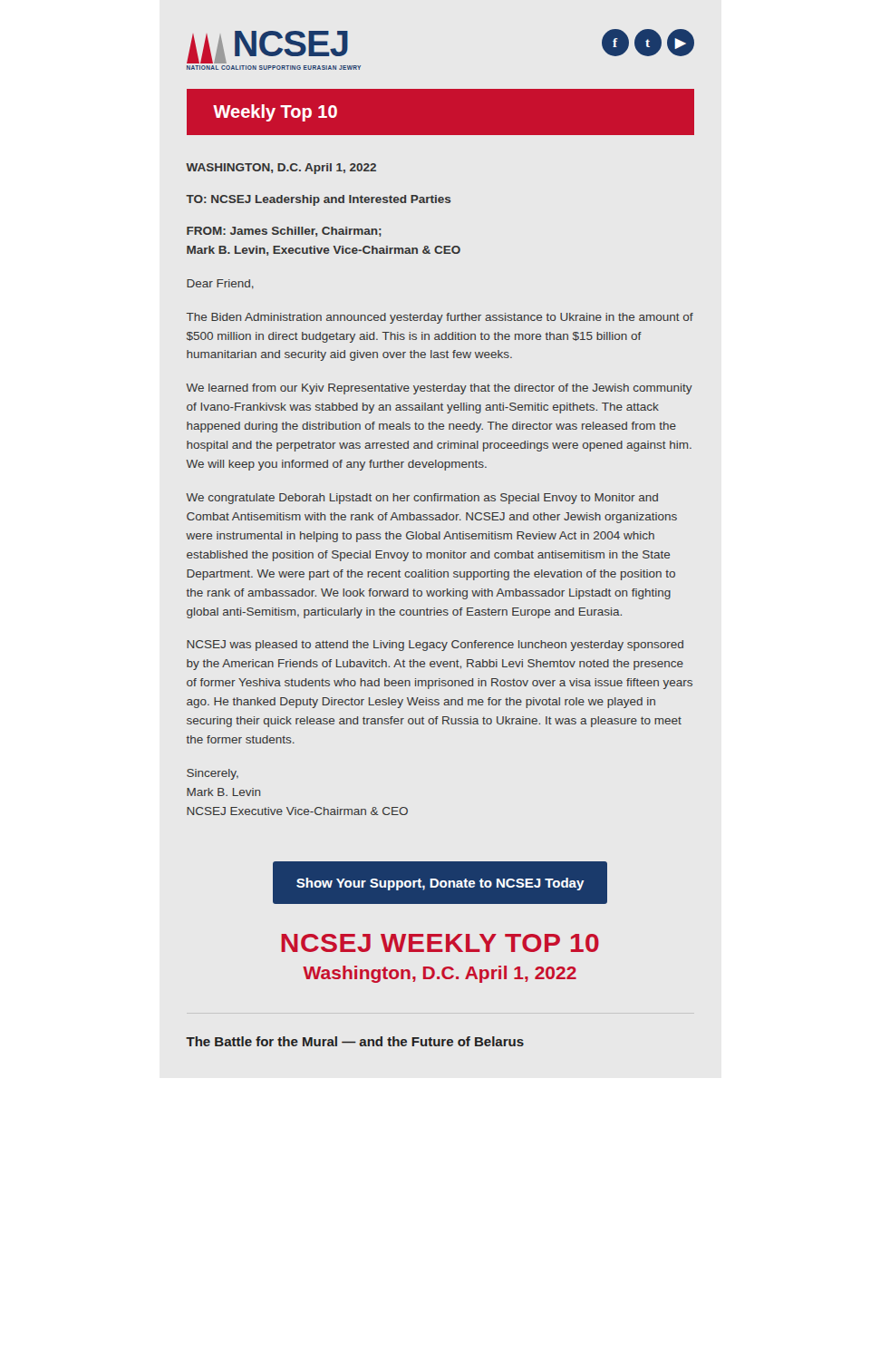NCSEJ
NATIONAL COALITION SUPPORTING EURASIAN JEWRY
f t ▶
Weekly Top 10
WASHINGTON, D.C. April 1, 2022
TO: NCSEJ Leadership and Interested Parties
FROM: James Schiller, Chairman;
Mark B. Levin, Executive Vice-Chairman & CEO
Dear Friend,
The Biden Administration announced yesterday further assistance to Ukraine in the amount of $500 million in direct budgetary aid. This is in addition to the more than $15 billion of humanitarian and security aid given over the last few weeks.
We learned from our Kyiv Representative yesterday that the director of the Jewish community of Ivano-Frankivsk was stabbed by an assailant yelling anti-Semitic epithets. The attack happened during the distribution of meals to the needy. The director was released from the hospital and the perpetrator was arrested and criminal proceedings were opened against him. We will keep you informed of any further developments.
We congratulate Deborah Lipstadt on her confirmation as Special Envoy to Monitor and Combat Antisemitism with the rank of Ambassador. NCSEJ and other Jewish organizations were instrumental in helping to pass the Global Antisemitism Review Act in 2004 which established the position of Special Envoy to monitor and combat antisemitism in the State Department. We were part of the recent coalition supporting the elevation of the position to the rank of ambassador. We look forward to working with Ambassador Lipstadt on fighting global anti-Semitism, particularly in the countries of Eastern Europe and Eurasia.
NCSEJ was pleased to attend the Living Legacy Conference luncheon yesterday sponsored by the American Friends of Lubavitch. At the event, Rabbi Levi Shemtov noted the presence of former Yeshiva students who had been imprisoned in Rostov over a visa issue fifteen years ago. He thanked Deputy Director Lesley Weiss and me for the pivotal role we played in securing their quick release and transfer out of Russia to Ukraine. It was a pleasure to meet the former students.
Sincerely,
Mark B. Levin
NCSEJ Executive Vice-Chairman & CEO
Show Your Support, Donate to NCSEJ Today
NCSEJ WEEKLY TOP 10
Washington, D.C. April 1, 2022
The Battle for the Mural — and the Future of Belarus